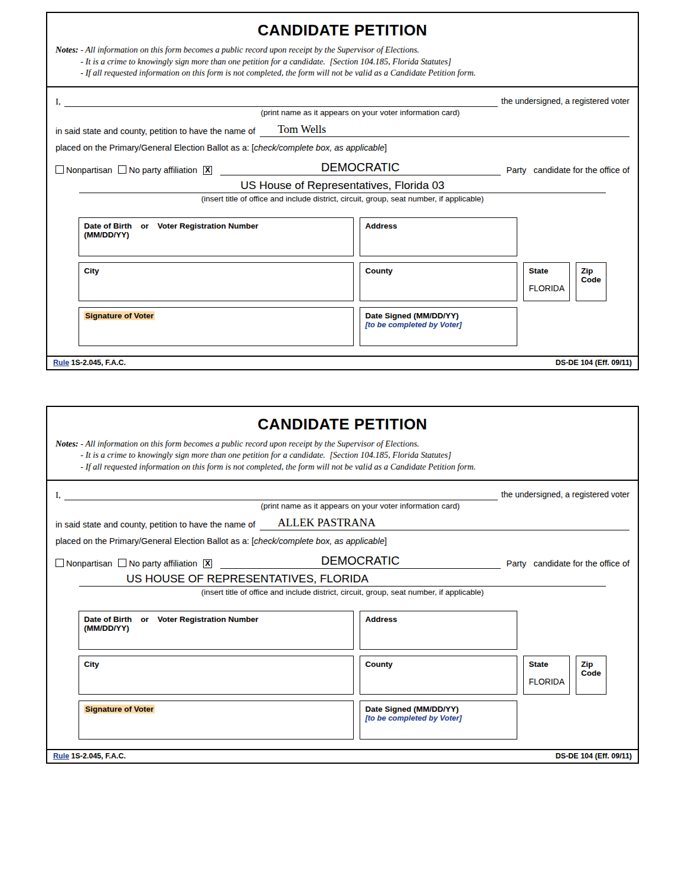CANDIDATE PETITION
Notes: - All information on this form becomes a public record upon receipt by the Supervisor of Elections.
- It is a crime to knowingly sign more than one petition for a candidate. [Section 104.185, Florida Statutes]
- If all requested information on this form is not completed, the form will not be valid as a Candidate Petition form.
I, the undersigned, a registered voter
(print name as it appears on your voter information card)
in said state and county, petition to have the name of Tom Wells
placed on the Primary/General Election Ballot as a: [check/complete box, as applicable]
Nonpartisan No party affiliation X DEMOCRATIC Party candidate for the office of
US House of Representatives, Florida 03
(insert title of office and include district, circuit, group, seat number, if applicable)
| Date of Birth or Voter Registration Number (MM/DD/YY) | Address |
| City | County | State FLORIDA | Zip Code |
| Signature of Voter | Date Signed (MM/DD/YY) [to be completed by Voter] |
Rule 1S-2.045, F.A.C. DS-DE 104 (Eff. 09/11)
CANDIDATE PETITION
Notes: - All information on this form becomes a public record upon receipt by the Supervisor of Elections.
- It is a crime to knowingly sign more than one petition for a candidate. [Section 104.185, Florida Statutes]
- If all requested information on this form is not completed, the form will not be valid as a Candidate Petition form.
I, the undersigned, a registered voter
(print name as it appears on your voter information card)
in said state and county, petition to have the name of ALLEK PASTRANA
placed on the Primary/General Election Ballot as a: [check/complete box, as applicable]
Nonpartisan No party affiliation X DEMOCRATIC Party candidate for the office of
US HOUSE OF REPRESENTATIVES, FLORIDA
(insert title of office and include district, circuit, group, seat number, if applicable)
| Date of Birth or Voter Registration Number (MM/DD/YY) | Address |
| City | County | State FLORIDA | Zip Code |
| Signature of Voter | Date Signed (MM/DD/YY) [to be completed by Voter] |
Rule 1S-2.045, F.A.C. DS-DE 104 (Eff. 09/11)